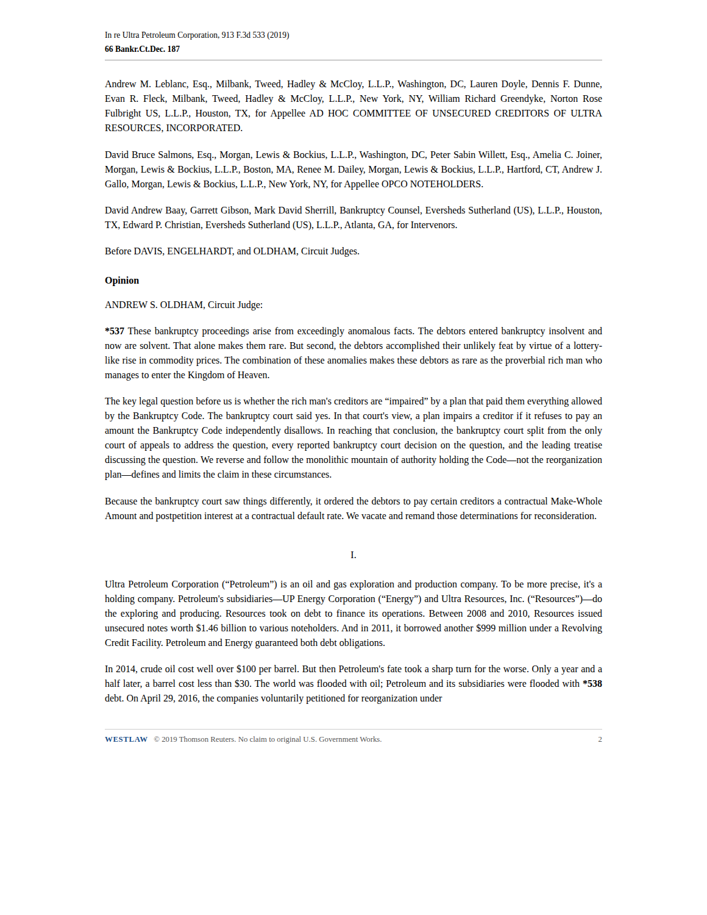In re Ultra Petroleum Corporation, 913 F.3d 533 (2019)
66 Bankr.Ct.Dec. 187
Andrew M. Leblanc, Esq., Milbank, Tweed, Hadley & McCloy, L.L.P., Washington, DC, Lauren Doyle, Dennis F. Dunne, Evan R. Fleck, Milbank, Tweed, Hadley & McCloy, L.L.P., New York, NY, William Richard Greendyke, Norton Rose Fulbright US, L.L.P., Houston, TX, for Appellee AD HOC COMMITTEE OF UNSECURED CREDITORS OF ULTRA RESOURCES, INCORPORATED.
David Bruce Salmons, Esq., Morgan, Lewis & Bockius, L.L.P., Washington, DC, Peter Sabin Willett, Esq., Amelia C. Joiner, Morgan, Lewis & Bockius, L.L.P., Boston, MA, Renee M. Dailey, Morgan, Lewis & Bockius, L.L.P., Hartford, CT, Andrew J. Gallo, Morgan, Lewis & Bockius, L.L.P., New York, NY, for Appellee OPCO NOTEHOLDERS.
David Andrew Baay, Garrett Gibson, Mark David Sherrill, Bankruptcy Counsel, Eversheds Sutherland (US), L.L.P., Houston, TX, Edward P. Christian, Eversheds Sutherland (US), L.L.P., Atlanta, GA, for Intervenors.
Before DAVIS, ENGELHARDT, and OLDHAM, Circuit Judges.
Opinion
ANDREW S. OLDHAM, Circuit Judge:
*537 These bankruptcy proceedings arise from exceedingly anomalous facts. The debtors entered bankruptcy insolvent and now are solvent. That alone makes them rare. But second, the debtors accomplished their unlikely feat by virtue of a lottery-like rise in commodity prices. The combination of these anomalies makes these debtors as rare as the proverbial rich man who manages to enter the Kingdom of Heaven.
The key legal question before us is whether the rich man's creditors are “impaired” by a plan that paid them everything allowed by the Bankruptcy Code. The bankruptcy court said yes. In that court's view, a plan impairs a creditor if it refuses to pay an amount the Bankruptcy Code independently disallows. In reaching that conclusion, the bankruptcy court split from the only court of appeals to address the question, every reported bankruptcy court decision on the question, and the leading treatise discussing the question. We reverse and follow the monolithic mountain of authority holding the Code—not the reorganization plan—defines and limits the claim in these circumstances.
Because the bankruptcy court saw things differently, it ordered the debtors to pay certain creditors a contractual Make-Whole Amount and postpetition interest at a contractual default rate. We vacate and remand those determinations for reconsideration.
I.
Ultra Petroleum Corporation (“Petroleum”) is an oil and gas exploration and production company. To be more precise, it's a holding company. Petroleum's subsidiaries—UP Energy Corporation (“Energy”) and Ultra Resources, Inc. (“Resources”)—do the exploring and producing. Resources took on debt to finance its operations. Between 2008 and 2010, Resources issued unsecured notes worth $1.46 billion to various noteholders. And in 2011, it borrowed another $999 million under a Revolving Credit Facility. Petroleum and Energy guaranteed both debt obligations.
In 2014, crude oil cost well over $100 per barrel. But then Petroleum's fate took a sharp turn for the worse. Only a year and a half later, a barrel cost less than $30. The world was flooded with oil; Petroleum and its subsidiaries were flooded with *538 debt. On April 29, 2016, the companies voluntarily petitioned for reorganization under
WESTLAW © 2019 Thomson Reuters. No claim to original U.S. Government Works. 2